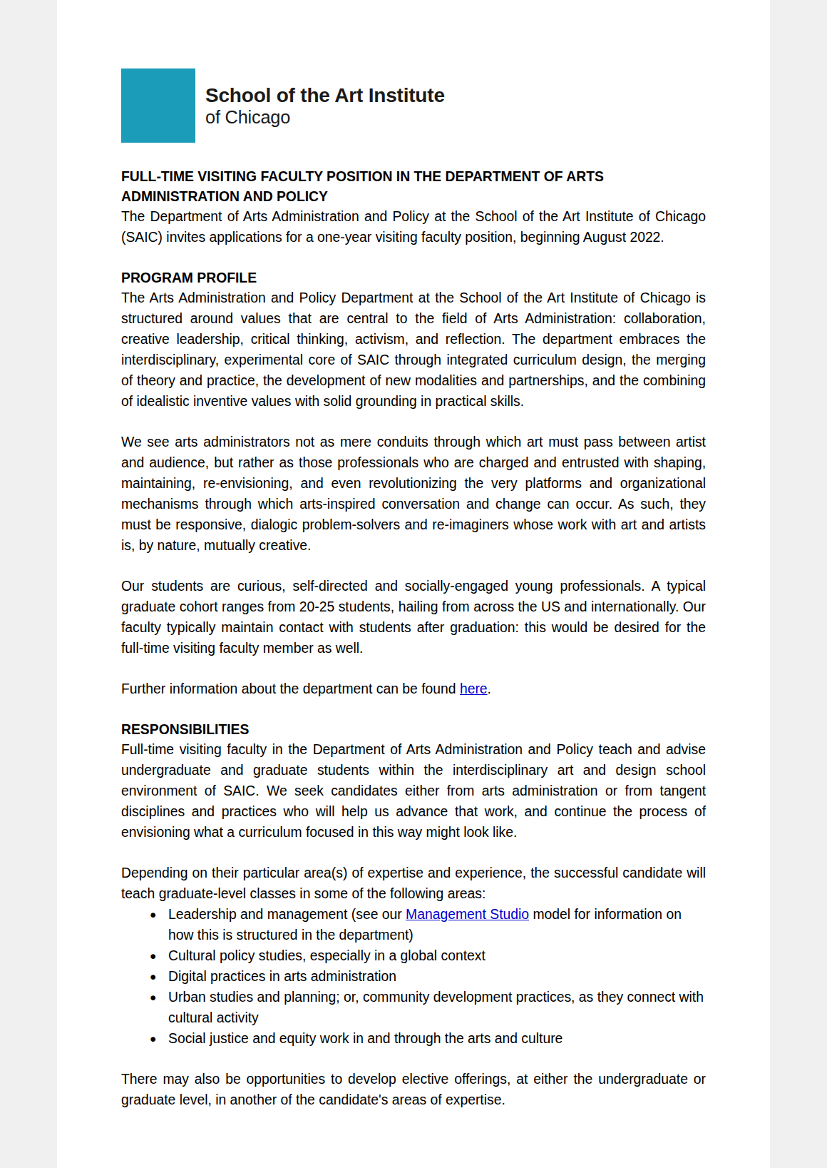School of the Art Institute of Chicago
FULL-TIME VISITING FACULTY POSITION IN THE DEPARTMENT OF ARTS ADMINISTRATION AND POLICY
The Department of Arts Administration and Policy at the School of the Art Institute of Chicago (SAIC) invites applications for a one-year visiting faculty position, beginning August 2022.
PROGRAM PROFILE
The Arts Administration and Policy Department at the School of the Art Institute of Chicago is structured around values that are central to the field of Arts Administration: collaboration, creative leadership, critical thinking, activism, and reflection. The department embraces the interdisciplinary, experimental core of SAIC through integrated curriculum design, the merging of theory and practice, the development of new modalities and partnerships, and the combining of idealistic inventive values with solid grounding in practical skills.
We see arts administrators not as mere conduits through which art must pass between artist and audience, but rather as those professionals who are charged and entrusted with shaping, maintaining, re-envisioning, and even revolutionizing the very platforms and organizational mechanisms through which arts-inspired conversation and change can occur. As such, they must be responsive, dialogic problem-solvers and re-imaginers whose work with art and artists is, by nature, mutually creative.
Our students are curious, self-directed and socially-engaged young professionals. A typical graduate cohort ranges from 20-25 students, hailing from across the US and internationally. Our faculty typically maintain contact with students after graduation: this would be desired for the full-time visiting faculty member as well.
Further information about the department can be found here.
RESPONSIBILITIES
Full-time visiting faculty in the Department of Arts Administration and Policy teach and advise undergraduate and graduate students within the interdisciplinary art and design school environment of SAIC. We seek candidates either from arts administration or from tangent disciplines and practices who will help us advance that work, and continue the process of envisioning what a curriculum focused in this way might look like.
Depending on their particular area(s) of expertise and experience, the successful candidate will teach graduate-level classes in some of the following areas:
Leadership and management (see our Management Studio model for information on how this is structured in the department)
Cultural policy studies, especially in a global context
Digital practices in arts administration
Urban studies and planning; or, community development practices, as they connect with cultural activity
Social justice and equity work in and through the arts and culture
There may also be opportunities to develop elective offerings, at either the undergraduate or graduate level, in another of the candidate's areas of expertise.